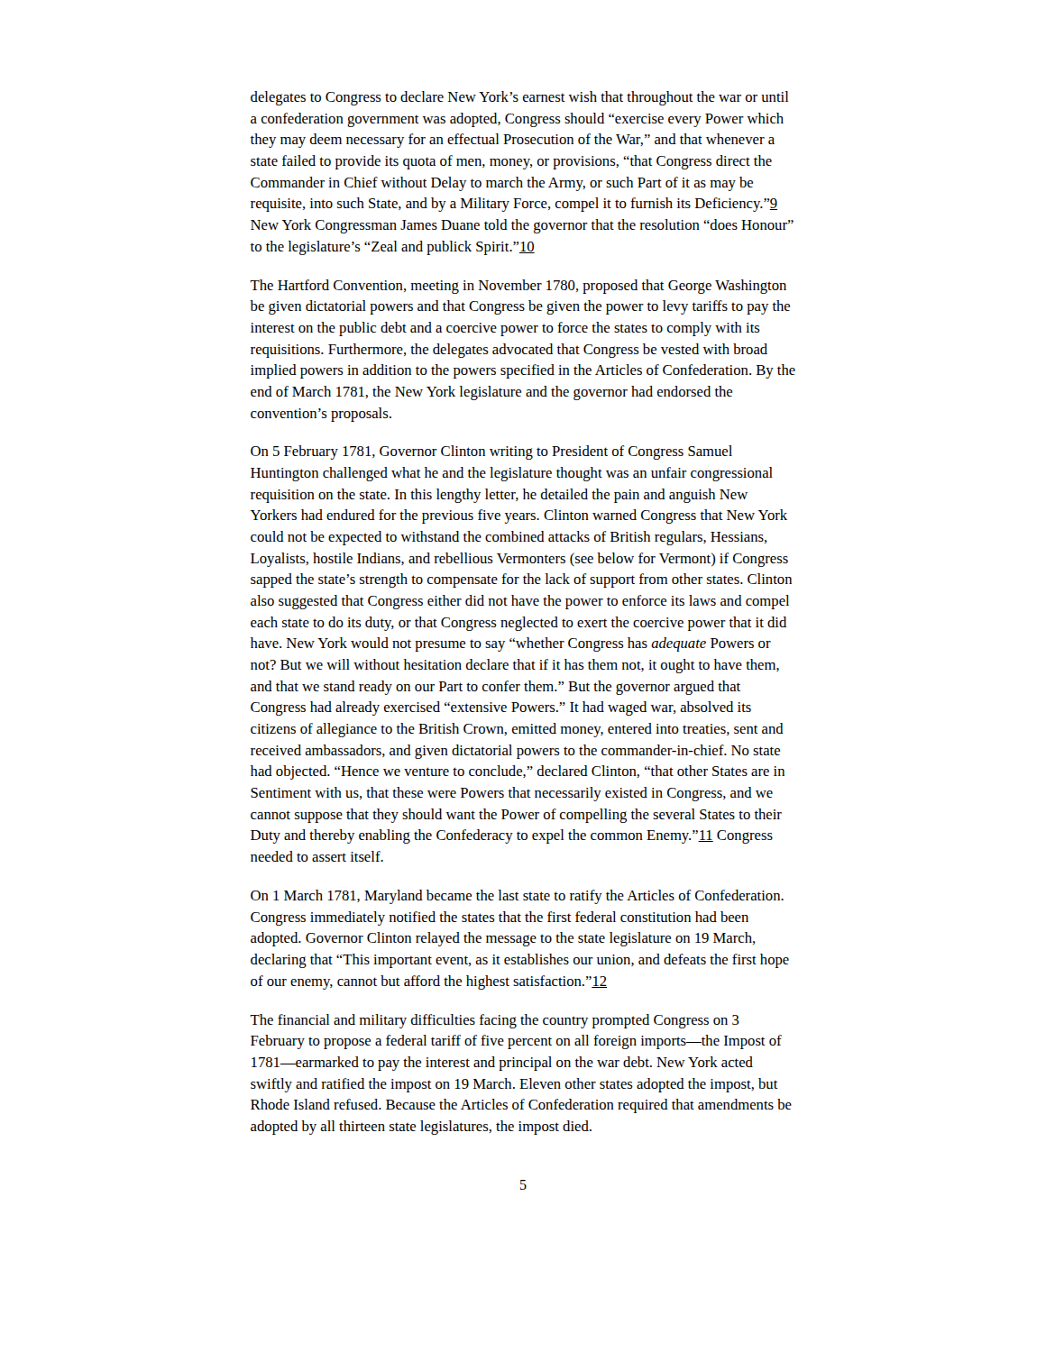delegates to Congress to declare New York’s earnest wish that throughout the war or until a confederation government was adopted, Congress should “exercise every Power which they may deem necessary for an effectual Prosecution of the War,” and that whenever a state failed to provide its quota of men, money, or provisions, “that Congress direct the Commander in Chief without Delay to march the Army, or such Part of it as may be requisite, into such State, and by a Military Force, compel it to furnish its Deficiency.”9 New York Congressman James Duane told the governor that the resolution “does Honour” to the legislature’s “Zeal and publick Spirit.”10
The Hartford Convention, meeting in November 1780, proposed that George Washington be given dictatorial powers and that Congress be given the power to levy tariffs to pay the interest on the public debt and a coercive power to force the states to comply with its requisitions. Furthermore, the delegates advocated that Congress be vested with broad implied powers in addition to the powers specified in the Articles of Confederation. By the end of March 1781, the New York legislature and the governor had endorsed the convention’s proposals.
On 5 February 1781, Governor Clinton writing to President of Congress Samuel Huntington challenged what he and the legislature thought was an unfair congressional requisition on the state. In this lengthy letter, he detailed the pain and anguish New Yorkers had endured for the previous five years. Clinton warned Congress that New York could not be expected to withstand the combined attacks of British regulars, Hessians, Loyalists, hostile Indians, and rebellious Vermonters (see below for Vermont) if Congress sapped the state’s strength to compensate for the lack of support from other states. Clinton also suggested that Congress either did not have the power to enforce its laws and compel each state to do its duty, or that Congress neglected to exert the coercive power that it did have. New York would not presume to say “whether Congress has adequate Powers or not? But we will without hesitation declare that if it has them not, it ought to have them, and that we stand ready on our Part to confer them.” But the governor argued that Congress had already exercised “extensive Powers.” It had waged war, absolved its citizens of allegiance to the British Crown, emitted money, entered into treaties, sent and received ambassadors, and given dictatorial powers to the commander-in-chief. No state had objected. “Hence we venture to conclude,” declared Clinton, “that other States are in Sentiment with us, that these were Powers that necessarily existed in Congress, and we cannot suppose that they should want the Power of compelling the several States to their Duty and thereby enabling the Confederacy to expel the common Enemy.”11 Congress needed to assert itself.
On 1 March 1781, Maryland became the last state to ratify the Articles of Confederation. Congress immediately notified the states that the first federal constitution had been adopted. Governor Clinton relayed the message to the state legislature on 19 March, declaring that “This important event, as it establishes our union, and defeats the first hope of our enemy, cannot but afford the highest satisfaction.”12
The financial and military difficulties facing the country prompted Congress on 3 February to propose a federal tariff of five percent on all foreign imports—the Impost of 1781—earmarked to pay the interest and principal on the war debt. New York acted swiftly and ratified the impost on 19 March. Eleven other states adopted the impost, but Rhode Island refused. Because the Articles of Confederation required that amendments be adopted by all thirteen state legislatures, the impost died.
5